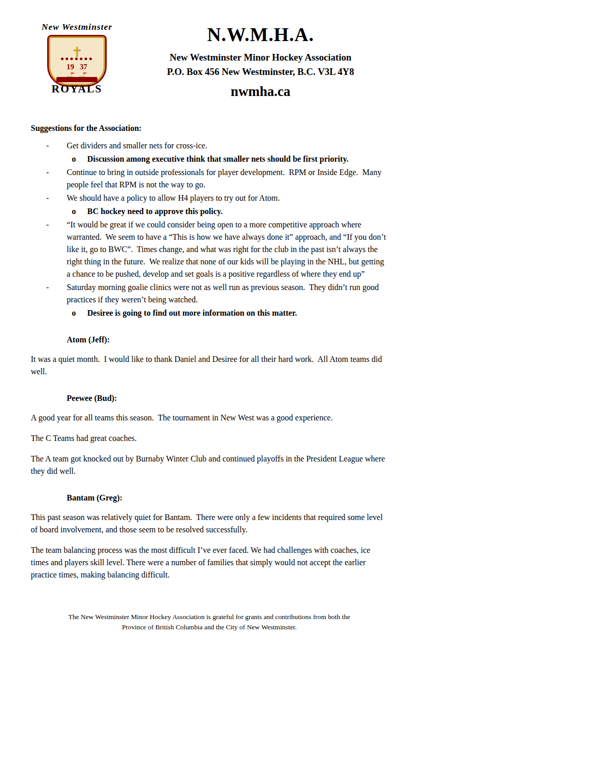New Westminster
✝
●●●●●●●
19 37
⛳ ⛳
ROYALS
N.W.M.H.A.
New Westminster Minor Hockey Association
P.O. Box 456 New Westminster, B.C. V3L 4Y8
nwmha.ca
Suggestions for the Association:
Get dividers and smaller nets for cross-ice.
Discussion among executive think that smaller nets should be first priority.
Continue to bring in outside professionals for player development. RPM or Inside Edge. Many people feel that RPM is not the way to go.
We should have a policy to allow H4 players to try out for Atom.
BC hockey need to approve this policy.
“It would be great if we could consider being open to a more competitive approach where warranted. We seem to have a “This is how we have always done it” approach, and “If you don’t like it, go to BWC”. Times change, and what was right for the club in the past isn’t always the right thing in the future. We realize that none of our kids will be playing in the NHL, but getting a chance to be pushed, develop and set goals is a positive regardless of where they end up”
Saturday morning goalie clinics were not as well run as previous season. They didn’t run good practices if they weren’t being watched.
Desiree is going to find out more information on this matter.
Atom (Jeff):
It was a quiet month. I would like to thank Daniel and Desiree for all their hard work. All Atom teams did well.
Peewee (Bud):
A good year for all teams this season. The tournament in New West was a good experience.
The C Teams had great coaches.
The A team got knocked out by Burnaby Winter Club and continued playoffs in the President League where they did well.
Bantam (Greg):
This past season was relatively quiet for Bantam. There were only a few incidents that required some level of board involvement, and those seem to be resolved successfully.
The team balancing process was the most difficult I’ve ever faced. We had challenges with coaches, ice times and players skill level. There were a number of families that simply would not accept the earlier practice times, making balancing difficult.
The New Westminster Minor Hockey Association is grateful for grants and contributions from both the
Province of British Columbia and the City of New Westminster.